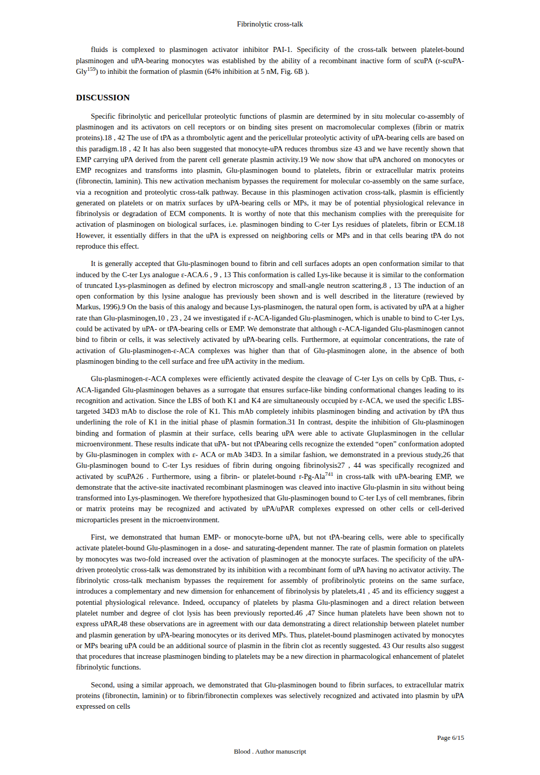Fibrinolytic cross-talk
fluids is complexed to plasminogen activator inhibitor PAI-1. Specificity of the cross-talk between platelet-bound plasminogen and uPA-bearing monocytes was established by the ability of a recombinant inactive form of scuPA (r-scuPA-Gly159) to inhibit the formation of plasmin (64% inhibition at 5 nM, Fig. 6B ).
DISCUSSION
Specific fibrinolytic and pericellular proteolytic functions of plasmin are determined by in situ molecular co-assembly of plasminogen and its activators on cell receptors or on binding sites present on macromolecular complexes (fibrin or matrix proteins).18 , 42 The use of tPA as a thrombolytic agent and the pericellular proteolytic activity of uPA-bearing cells are based on this paradigm.18 , 42 It has also been suggested that monocyte-uPA reduces thrombus size 43 and we have recently shown that EMP carrying uPA derived from the parent cell generate plasmin activity.19 We now show that uPA anchored on monocytes or EMP recognizes and transforms into plasmin, Glu-plasminogen bound to platelets, fibrin or extracellular matrix proteins (fibronectin, laminin). This new activation mechanism bypasses the requirement for molecular co-assembly on the same surface, via a recognition and proteolytic cross-talk pathway. Because in this plasminogen activation cross-talk, plasmin is efficiently generated on platelets or on matrix surfaces by uPA-bearing cells or MPs, it may be of potential physiological relevance in fibrinolysis or degradation of ECM components. It is worthy of note that this mechanism complies with the prerequisite for activation of plasminogen on biological surfaces, i.e. plasminogen binding to C-ter Lys residues of platelets, fibrin or ECM.18 However, it essentially differs in that the uPA is expressed on neighboring cells or MPs and in that cells bearing tPA do not reproduce this effect.
It is generally accepted that Glu-plasminogen bound to fibrin and cell surfaces adopts an open conformation similar to that induced by the C-ter Lys analogue ε-ACA.6 , 9 , 13 This conformation is called Lys-like because it is similar to the conformation of truncated Lys-plasminogen as defined by electron microscopy and small-angle neutron scattering.8 , 13 The induction of an open conformation by this lysine analogue has previously been shown and is well described in the literature (rewieved by Markus, 1996).9 On the basis of this analogy and because Lys-plasminogen, the natural open form, is activated by uPA at a higher rate than Glu-plasminogen,10 , 23 , 24 we investigated if ε-ACA-liganded Glu-plasminogen, which is unable to bind to C-ter Lys, could be activated by uPA- or tPA-bearing cells or EMP. We demonstrate that although ε-ACA-liganded Glu-plasminogen cannot bind to fibrin or cells, it was selectively activated by uPA-bearing cells. Furthermore, at equimolar concentrations, the rate of activation of Glu-plasminogen-ε-ACA complexes was higher than that of Glu-plasminogen alone, in the absence of both plasminogen binding to the cell surface and free uPA activity in the medium.
Glu-plasminogen-ε-ACA complexes were efficiently activated despite the cleavage of C-ter Lys on cells by CpB. Thus, ε-ACA-liganded Glu-plasminogen behaves as a surrogate that ensures surface-like binding conformational changes leading to its recognition and activation. Since the LBS of both K1 and K4 are simultaneously occupied by ε-ACA, we used the specific LBS-targeted 34D3 mAb to disclose the role of K1. This mAb completely inhibits plasminogen binding and activation by tPA thus underlining the role of K1 in the initial phase of plasmin formation.31 In contrast, despite the inhibition of Glu-plasminogen binding and formation of plasmin at their surface, cells bearing uPA were able to activate Gluplasminogen in the cellular microenvironment. These results indicate that uPA- but not tPAbearing cells recognize the extended “open” conformation adopted by Glu-plasminogen in complex with ε- ACA or mAb 34D3. In a similar fashion, we demonstrated in a previous study,26 that Glu-plasminogen bound to C-ter Lys residues of fibrin during ongoing fibrinolysis27 , 44 was specifically recognized and activated by scuPA26 . Furthermore, using a fibrin- or platelet-bound r-Pg-Ala741 in cross-talk with uPA-bearing EMP, we demonstrate that the active-site inactivated recombinant plasminogen was cleaved into inactive Glu-plasmin in situ without being transformed into Lys-plasminogen. We therefore hypothesized that Glu-plasminogen bound to C-ter Lys of cell membranes, fibrin or matrix proteins may be recognized and activated by uPA/uPAR complexes expressed on other cells or cell-derived microparticles present in the microenvironment.
First, we demonstrated that human EMP- or monocyte-borne uPA, but not tPA-bearing cells, were able to specifically activate platelet-bound Glu-plasminogen in a dose- and saturating-dependent manner. The rate of plasmin formation on platelets by monocytes was two-fold increased over the activation of plasminogen at the monocyte surfaces. The specificity of the uPA-driven proteolytic cross-talk was demonstrated by its inhibition with a recombinant form of uPA having no activator activity. The fibrinolytic cross-talk mechanism bypasses the requirement for assembly of profibrinolytic proteins on the same surface, introduces a complementary and new dimension for enhancement of fibrinolysis by platelets,41 , 45 and its efficiency suggest a potential physiological relevance. Indeed, occupancy of platelets by plasma Glu-plasminogen and a direct relation between platelet number and degree of clot lysis has been previously reported.46 ,47 Since human platelets have been shown not to express uPAR,48 these observations are in agreement with our data demonstrating a direct relationship between platelet number and plasmin generation by uPA-bearing monocytes or its derived MPs. Thus, platelet-bound plasminogen activated by monocytes or MPs bearing uPA could be an additional source of plasmin in the fibrin clot as recently suggested. 43 Our results also suggest that procedures that increase plasminogen binding to platelets may be a new direction in pharmacological enhancement of platelet fibrinolytic functions.
Second, using a similar approach, we demonstrated that Glu-plasminogen bound to fibrin surfaces, to extracellular matrix proteins (fibronectin, laminin) or to fibrin/fibronectin complexes was selectively recognized and activated into plasmin by uPA expressed on cells
Page 6/15
Blood . Author manuscript